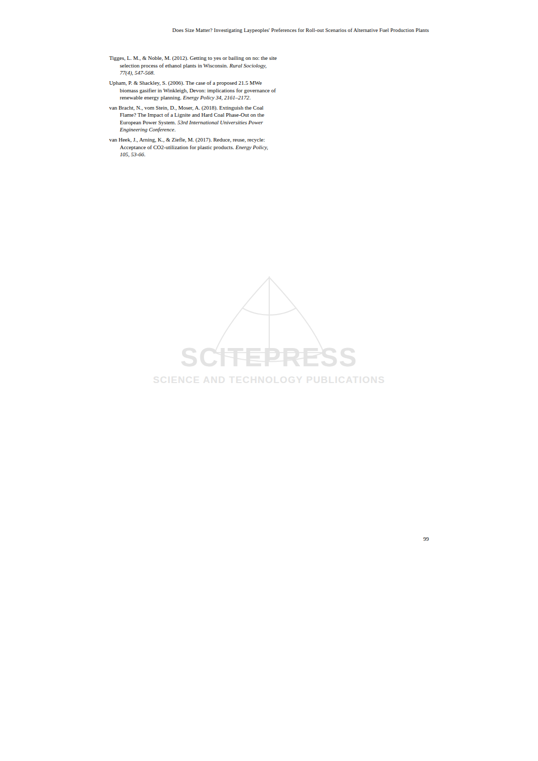Does Size Matter? Investigating Laypeoples' Preferences for Roll-out Scenarios of Alternative Fuel Production Plants
Tigges, L. M., & Noble, M. (2012). Getting to yes or bailing on no: the site selection process of ethanol plants in Wisconsin. Rural Sociology, 77(4), 547-568.
Upham, P. & Shackley, S. (2006). The case of a proposed 21.5 MWe biomass gasifier in Winkleigh, Devon: implications for governance of renewable energy planning. Energy Policy 34, 2161–2172.
van Bracht, N., vom Stein, D., Moser, A. (2018). Extinguish the Coal Flame? The Impact of a Lignite and Hard Coal Phase-Out on the European Power System. 53rd International Universities Power Engineering Conference.
van Heek, J., Arning, K., & Ziefle, M. (2017). Reduce, reuse, recycle: Acceptance of CO2-utilization for plastic products. Energy Policy, 105, 53-66.
SCITEPRESS
SCIENCE AND TECHNOLOGY PUBLICATIONS
99